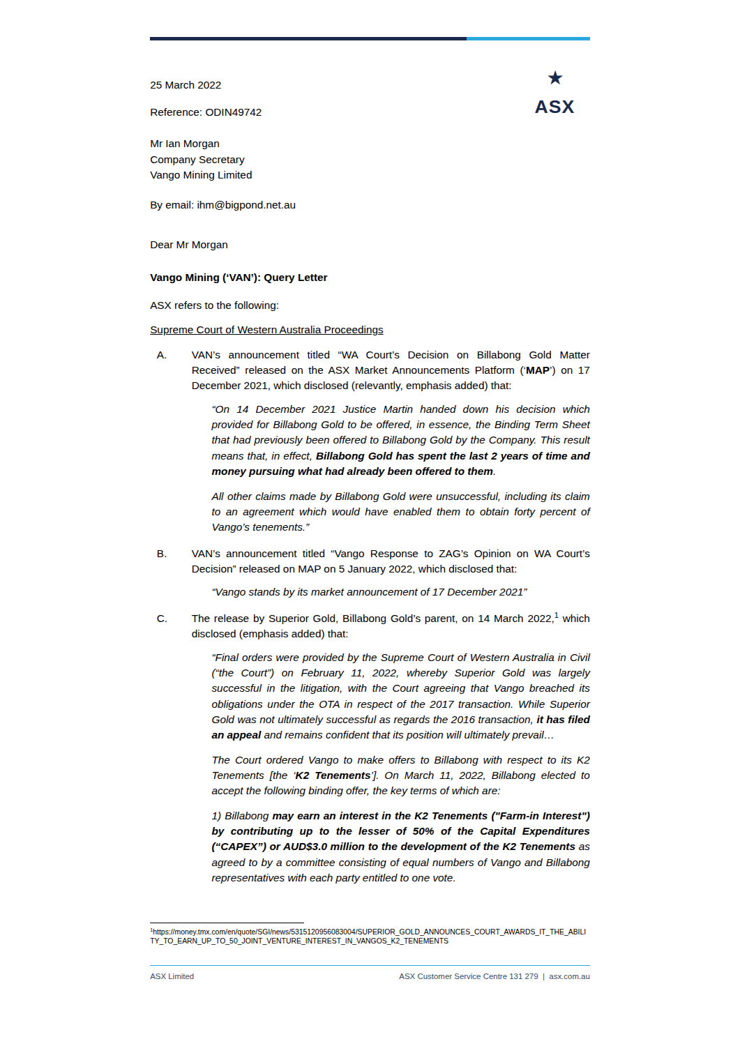⋆
ASX
25 March 2022
Reference: ODIN49742
Mr Ian Morgan
Company Secretary
Vango Mining Limited
By email: ihm@bigpond.net.au
Dear Mr Morgan
Vango Mining (‘VAN’): Query Letter
ASX refers to the following:
Supreme Court of Western Australia Proceedings
A.
VAN’s announcement titled “WA Court’s Decision on Billabong Gold Matter Received” released on the ASX Market Announcements Platform (‘MAP’) on 17 December 2021, which disclosed (relevantly, emphasis added) that:
“On 14 December 2021 Justice Martin handed down his decision which provided for Billabong Gold to be offered, in essence, the Binding Term Sheet that had previously been offered to Billabong Gold by the Company. This result means that, in effect, Billabong Gold has spent the last 2 years of time and money pursuing what had already been offered to them.
All other claims made by Billabong Gold were unsuccessful, including its claim to an agreement which would have enabled them to obtain forty percent of Vango’s tenements.”
B.
VAN’s announcement titled “Vango Response to ZAG’s Opinion on WA Court’s Decision” released on MAP on 5 January 2022, which disclosed that:
“Vango stands by its market announcement of 17 December 2021”
C.
The release by Superior Gold, Billabong Gold’s parent, on 14 March 2022,1 which disclosed (emphasis added) that:
“Final orders were provided by the Supreme Court of Western Australia in Civil (“the Court”) on February 11, 2022, whereby Superior Gold was largely successful in the litigation, with the Court agreeing that Vango breached its obligations under the OTA in respect of the 2017 transaction. While Superior Gold was not ultimately successful as regards the 2016 transaction, it has filed an appeal and remains confident that its position will ultimately prevail…
The Court ordered Vango to make offers to Billabong with respect to its K2 Tenements [the ‘K2 Tenements’]. On March 11, 2022, Billabong elected to accept the following binding offer, the key terms of which are:
1) Billabong may earn an interest in the K2 Tenements ("Farm-in Interest") by contributing up to the lesser of 50% of the Capital Expenditures (“CAPEX”) or AUD$3.0 million to the development of the K2 Tenements as agreed to by a committee consisting of equal numbers of Vango and Billabong representatives with each party entitled to one vote.
1https://money.tmx.com/en/quote/SGI/news/5315120956083004/SUPERIOR_GOLD_ANNOUNCES_COURT_AWARDS_IT_THE_ABILITY_TO_EARN_UP_TO_50_JOINT_VENTURE_INTEREST_IN_VANGOS_K2_TENEMENTS
ASX Limited
ASX Customer Service Centre 131 279 | asx.com.au